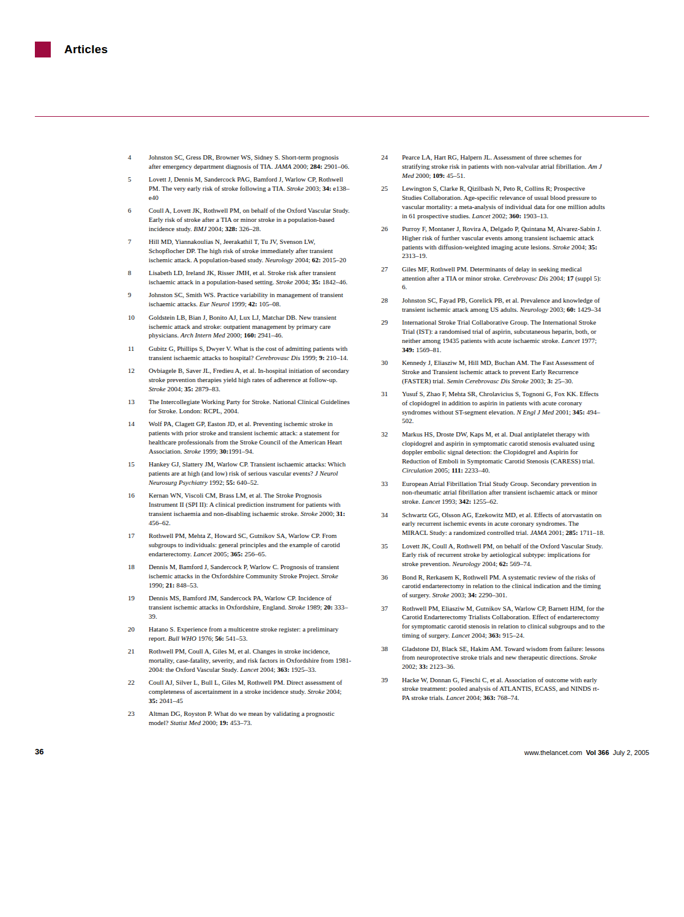Articles
4 Johnston SC, Gress DR, Browner WS, Sidney S. Short-term prognosis after emergency department diagnosis of TIA. JAMA 2000; 284: 2901–06.
5 Lovett J, Dennis M, Sandercock PAG, Bamford J, Warlow CP, Rothwell PM. The very early risk of stroke following a TIA. Stroke 2003; 34: e138–e40
6 Coull A, Lovett JK, Rothwell PM, on behalf of the Oxford Vascular Study. Early risk of stroke after a TIA or minor stroke in a population-based incidence study. BMJ 2004; 328: 326–28.
7 Hill MD, Yiannakoulias N, Jeerakathil T, Tu JV, Svenson LW, Schopflocher DP. The high risk of stroke immediately after transient ischemic attack. A population-based study. Neurology 2004; 62: 2015–20
8 Lisabeth LD, Ireland JK, Risser JMH, et al. Stroke risk after transient ischaemic attack in a population-based setting. Stroke 2004; 35: 1842–46.
9 Johnston SC, Smith WS. Practice variability in management of transient ischaemic attacks. Eur Neurol 1999; 42: 105–08.
10 Goldstein LB, Bian J, Bonito AJ, Lux LJ, Matchar DB. New transient ischemic attack and stroke: outpatient management by primary care physicians. Arch Intern Med 2000; 160: 2941–46.
11 Gubitz G, Phillips S, Dwyer V. What is the cost of admitting patients with transient ischaemic attacks to hospital? Cerebrovasc Dis 1999; 9: 210–14.
12 Ovbiagele B, Saver JL, Fredieu A, et al. In-hospital initiation of secondary stroke prevention therapies yield high rates of adherence at follow-up. Stroke 2004; 35: 2879–83.
13 The Intercollegiate Working Party for Stroke. National Clinical Guidelines for Stroke. London: RCPL, 2004.
14 Wolf PA, Clagett GP, Easton JD, et al. Preventing ischemic stroke in patients with prior stroke and transient ischemic attack: a statement for healthcare professionals from the Stroke Council of the American Heart Association. Stroke 1999; 30: 1991–94.
15 Hankey GJ, Slattery JM, Warlow CP. Transient ischaemic attacks: Which patients are at high (and low) risk of serious vascular events? J Neurol Neurosurg Psychiatry 1992; 55: 640–52.
16 Kernan WN, Viscoli CM, Brass LM, et al. The Stroke Prognosis Instrument II (SPI II): A clinical prediction instrument for patients with transient ischaemia and non-disabling ischaemic stroke. Stroke 2000; 31: 456–62.
17 Rothwell PM, Mehta Z, Howard SC, Gutnikov SA, Warlow CP. From subgroups to individuals: general principles and the example of carotid endarterectomy. Lancet 2005; 365: 256–65.
18 Dennis M, Bamford J, Sandercock P, Warlow C. Prognosis of transient ischemic attacks in the Oxfordshire Community Stroke Project. Stroke 1990; 21: 848–53.
19 Dennis MS, Bamford JM, Sandercock PA, Warlow CP. Incidence of transient ischemic attacks in Oxfordshire, England. Stroke 1989; 20: 333–39.
20 Hatano S. Experience from a multicentre stroke register: a preliminary report. Bull WHO 1976; 56: 541–53.
21 Rothwell PM, Coull A, Giles M, et al. Changes in stroke incidence, mortality, case-fatality, severity, and risk factors in Oxfordshire from 1981-2004: the Oxford Vascular Study. Lancet 2004; 363: 1925–33.
22 Coull AJ, Silver L, Bull L, Giles M, Rothwell PM. Direct assessment of completeness of ascertainment in a stroke incidence study. Stroke 2004; 35: 2041–45
23 Altman DG, Royston P. What do we mean by validating a prognostic model? Statist Med 2000; 19: 453–73.
24 Pearce LA, Hart RG, Halpern JL. Assessment of three schemes for stratifying stroke risk in patients with non-valvular atrial fibrillation. Am J Med 2000; 109: 45–51.
25 Lewington S, Clarke R, Qizilbash N, Peto R, Collins R; Prospective Studies Collaboration. Age-specific relevance of usual blood pressure to vascular mortality: a meta-analysis of individual data for one million adults in 61 prospective studies. Lancet 2002; 360: 1903–13.
26 Purroy F, Montaner J, Rovira A, Delgado P, Quintana M, Alvarez-Sabin J. Higher risk of further vascular events among transient ischaemic attack patients with diffusion-weighted imaging acute lesions. Stroke 2004; 35: 2313–19.
27 Giles MF, Rothwell PM. Determinants of delay in seeking medical attention after a TIA or minor stroke. Cerebrovasc Dis 2004; 17 (suppl 5): 6.
28 Johnston SC, Fayad PB, Gorelick PB, et al. Prevalence and knowledge of transient ischemic attack among US adults. Neurology 2003; 60: 1429–34
29 International Stroke Trial Collaborative Group. The International Stroke Trial (IST): a randomised trial of aspirin, subcutaneous heparin, both, or neither among 19435 patients with acute ischaemic stroke. Lancet 1977; 349: 1569–81.
30 Kennedy J, Eliasziw M, Hill MD, Buchan AM. The Fast Assessment of Stroke and Transient ischemic attack to prevent Early Recurrence (FASTER) trial. Semin Cerebrovasc Dis Stroke 2003; 3: 25–30.
31 Yusuf S, Zhao F, Mehta SR, Chrolavicius S, Tognoni G, Fox KK. Effects of clopidogrel in addition to aspirin in patients with acute coronary syndromes without ST-segment elevation. N Engl J Med 2001; 345: 494–502.
32 Markus HS, Droste DW, Kaps M, et al. Dual antiplatelet therapy with clopidogrel and aspirin in symptomatic carotid stenosis evaluated using doppler embolic signal detection: the Clopidogrel and Aspirin for Reduction of Emboli in Symptomatic Carotid Stenosis (CARESS) trial. Circulation 2005; 111: 2233–40.
33 European Atrial Fibrillation Trial Study Group. Secondary prevention in non-rheumatic atrial fibrillation after transient ischaemic attack or minor stroke. Lancet 1993; 342: 1255–62.
34 Schwartz GG, Olsson AG, Ezekowitz MD, et al. Effects of atorvastatin on early recurrent ischemic events in acute coronary syndromes. The MIRACL Study: a randomized controlled trial. JAMA 2001; 285: 1711–18.
35 Lovett JK, Coull A, Rothwell PM, on behalf of the Oxford Vascular Study. Early risk of recurrent stroke by aetiological subtype: implications for stroke prevention. Neurology 2004; 62: 569–74.
36 Bond R, Rerkasem K, Rothwell PM. A systematic review of the risks of carotid endarterectomy in relation to the clinical indication and the timing of surgery. Stroke 2003; 34: 2290–301.
37 Rothwell PM, Eliasziw M, Gutnikov SA, Warlow CP, Barnett HJM, for the Carotid Endarterectomy Trialists Collaboration. Effect of endarterectomy for symptomatic carotid stenosis in relation to clinical subgroups and to the timing of surgery. Lancet 2004; 363: 915–24.
38 Gladstone DJ, Black SE, Hakim AM. Toward wisdom from failure: lessons from neuroprotective stroke trials and new therapeutic directions. Stroke 2002; 33: 2123–36.
39 Hacke W, Donnan G, Fieschi C, et al. Association of outcome with early stroke treatment: pooled analysis of ATLANTIS, ECASS, and NINDS rt-PA stroke trials. Lancet 2004; 363: 768–74.
36
www.thelancet.com Vol 366 July 2, 2005